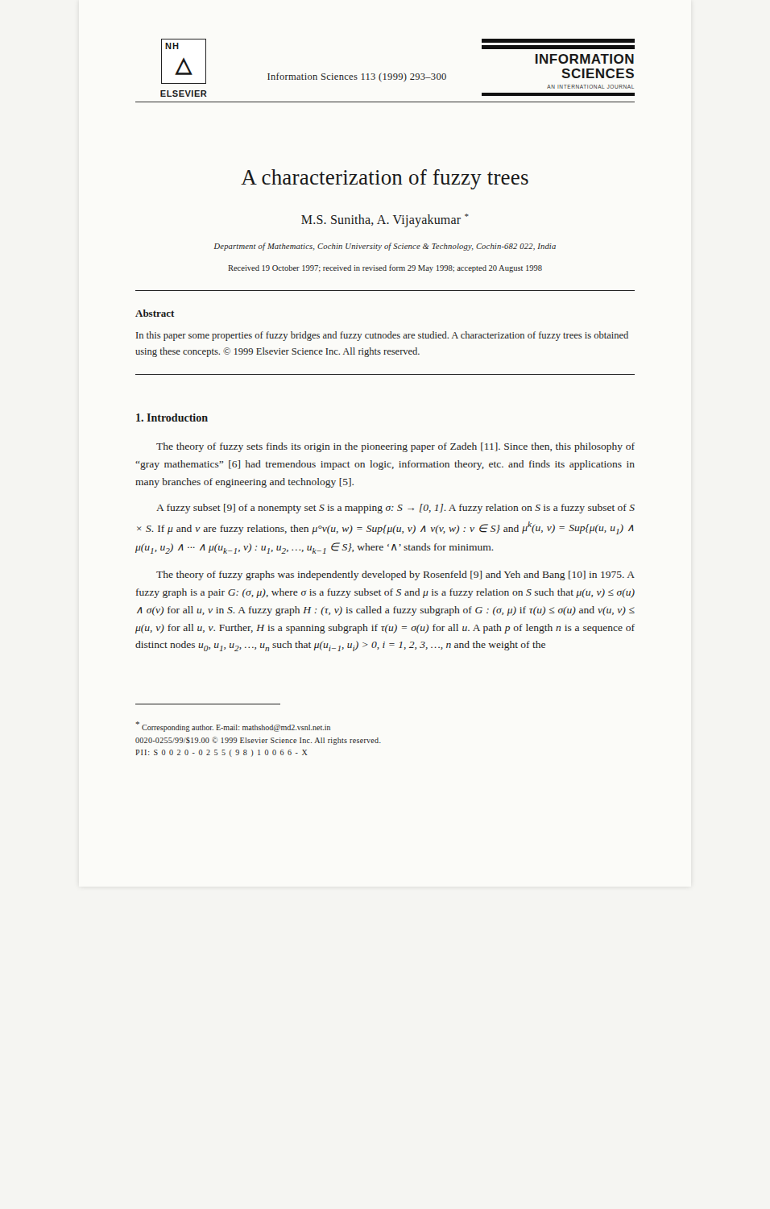NH △
ELSEVIER
Information Sciences 113 (1999) 293–300
INFORMATION
SCIENCES
AN INTERNATIONAL JOURNAL
A characterization of fuzzy trees
M.S. Sunitha, A. Vijayakumar *
Department of Mathematics, Cochin University of Science & Technology, Cochin-682 022, India
Received 19 October 1997; received in revised form 29 May 1998; accepted 20 August 1998
Abstract
In this paper some properties of fuzzy bridges and fuzzy cutnodes are studied. A characterization of fuzzy trees is obtained using these concepts. © 1999 Elsevier Science Inc. All rights reserved.
1. Introduction
The theory of fuzzy sets finds its origin in the pioneering paper of Zadeh [11]. Since then, this philosophy of “gray mathematics” [6] had tremendous impact on logic, information theory, etc. and finds its applications in many branches of engineering and technology [5].
A fuzzy subset [9] of a nonempty set S is a mapping σ: S → [0, 1]. A fuzzy relation on S is a fuzzy subset of S × S. If μ and ν are fuzzy relations, then μ°ν(u, w) = Sup{μ(u, v) ∧ ν(v, w) : v ∈ S} and μk(u, v) = Sup{μ(u, u1) ∧ μ(u1, u2) ∧ ··· ∧ μ(uk−1, v) : u1, u2, …, uk−1 ∈ S}, where ‘∧’ stands for minimum.
The theory of fuzzy graphs was independently developed by Rosenfeld [9] and Yeh and Bang [10] in 1975. A fuzzy graph is a pair G: (σ, μ), where σ is a fuzzy subset of S and μ is a fuzzy relation on S such that μ(u, v) ≤ σ(u) ∧ σ(v) for all u, v in S. A fuzzy graph H : (τ, ν) is called a fuzzy subgraph of G : (σ, μ) if τ(u) ≤ σ(u) and ν(u, v) ≤ μ(u, v) for all u, v. Further, H is a spanning subgraph if τ(u) = σ(u) for all u. A path p of length n is a sequence of distinct nodes u0, u1, u2, …, un such that μ(ui−1, ui) > 0, i = 1, 2, 3, …, n and the weight of the
* Corresponding author. E-mail: mathshod@md2.vsnl.net.in
0020-0255/99/$19.00 © 1999 Elsevier Science Inc. All rights reserved.
PII: S 0 0 2 0 - 0 2 5 5 ( 9 8 ) 1 0 0 6 6 - X